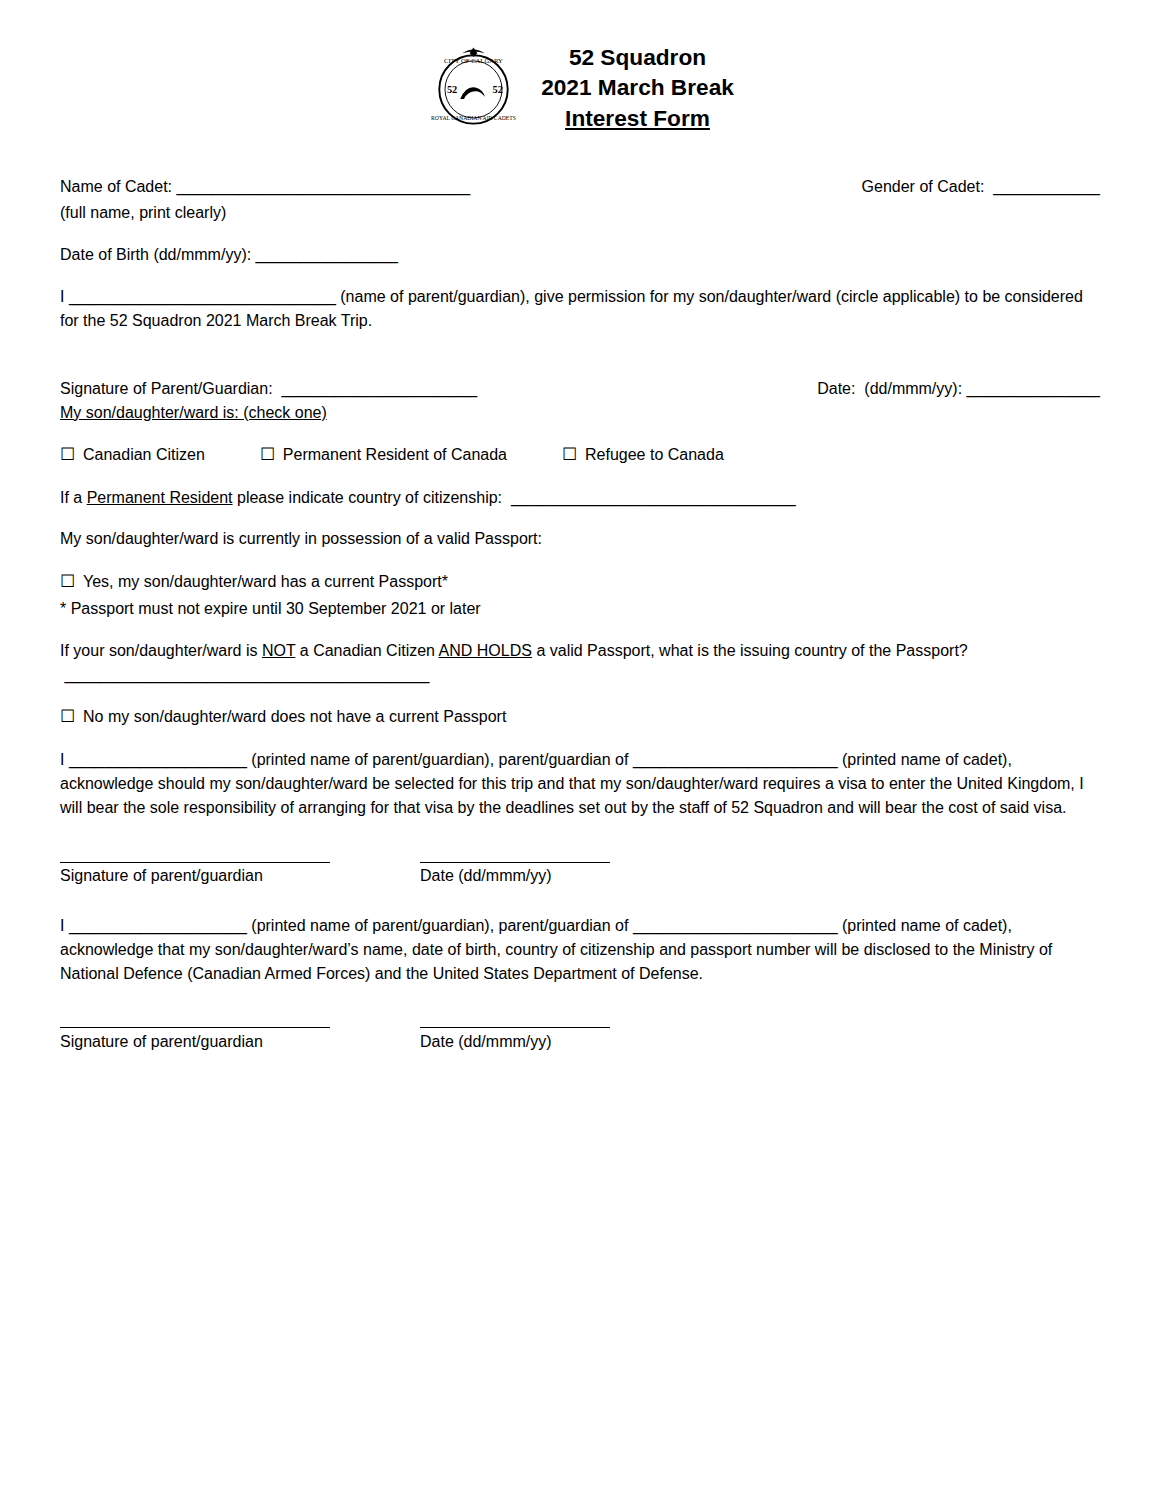CITY OF CALGARY 52 52 ROYAL CANADIAN AIR CADETS
52 Squadron
2021 March Break
Interest Form
Name of Cadet: _________________________________
Gender of Cadet: ____________
(full name, print clearly)
Date of Birth (dd/mmm/yy): ________________
I ______________________________ (name of parent/guardian), give permission for my son/daughter/ward (circle applicable) to be considered for the 52 Squadron 2021 March Break Trip.
Signature of Parent/Guardian: ______________________
Date: (dd/mmm/yy): _______________
My son/daughter/ward is: (check one)
Canadian Citizen
Permanent Resident of Canada
Refugee to Canada
If a Permanent Resident please indicate country of citizenship: ________________________________
My son/daughter/ward is currently in possession of a valid Passport:
Yes, my son/daughter/ward has a current Passport*
* Passport must not expire until 30 September 2021 or later
If your son/daughter/ward is NOT a Canadian Citizen AND HOLDS a valid Passport, what is the issuing country of the Passport? _________________________________________
No my son/daughter/ward does not have a current Passport
I ____________________ (printed name of parent/guardian), parent/guardian of _______________________ (printed name of cadet), acknowledge should my son/daughter/ward be selected for this trip and that my son/daughter/ward requires a visa to enter the United Kingdom, I will bear the sole responsibility of arranging for that visa by the deadlines set out by the staff of 52 Squadron and will bear the cost of said visa.
Signature of parent/guardian
Date (dd/mmm/yy)
I ____________________ (printed name of parent/guardian), parent/guardian of _______________________ (printed name of cadet), acknowledge that my son/daughter/ward’s name, date of birth, country of citizenship and passport number will be disclosed to the Ministry of National Defence (Canadian Armed Forces) and the United States Department of Defense.
Signature of parent/guardian
Date (dd/mmm/yy)